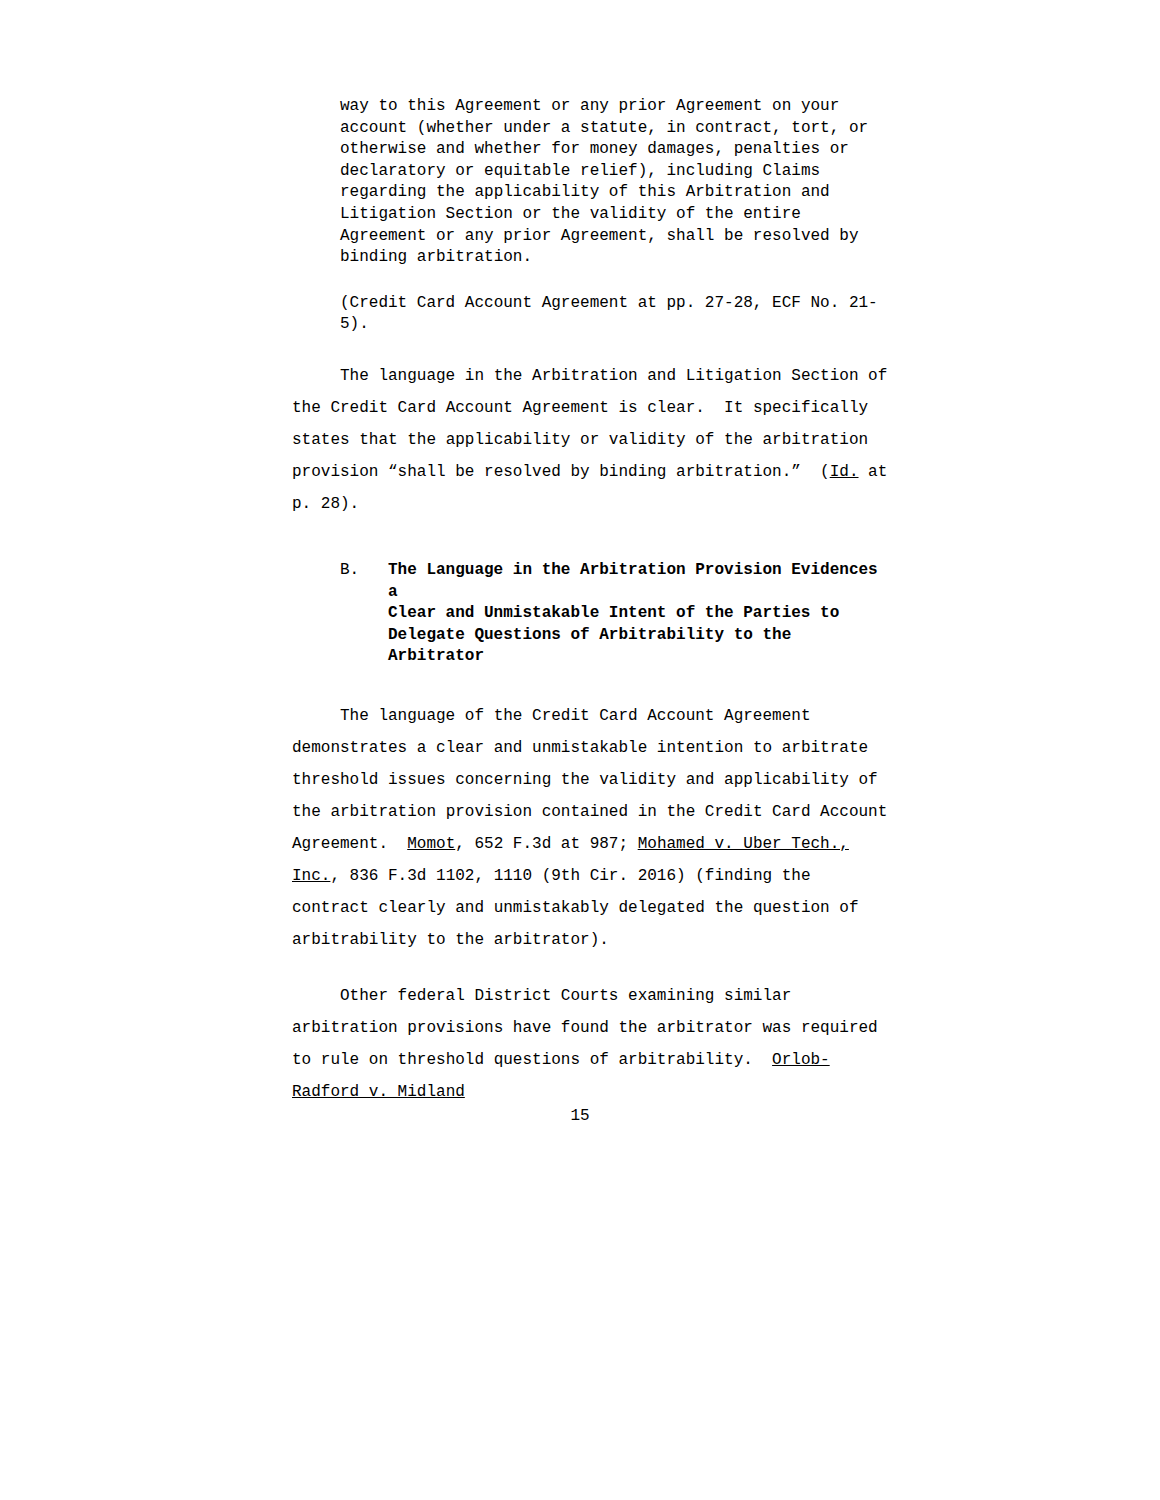way to this Agreement or any prior Agreement on your
account (whether under a statute, in contract, tort, or
otherwise and whether for money damages, penalties or
declaratory or equitable relief), including Claims
regarding the applicability of this Arbitration and
Litigation Section or the validity of the entire
Agreement or any prior Agreement, shall be resolved by
binding arbitration.
(Credit Card Account Agreement at pp. 27-28, ECF No. 21-5).
The language in the Arbitration and Litigation Section of the Credit Card Account Agreement is clear. It specifically states that the applicability or validity of the arbitration provision “shall be resolved by binding arbitration.” (Id. at p. 28).
B.
The Language in the Arbitration Provision Evidences a
Clear and Unmistakable Intent of the Parties to
Delegate Questions of Arbitrability to the Arbitrator
The language of the Credit Card Account Agreement demonstrates a clear and unmistakable intention to arbitrate threshold issues concerning the validity and applicability of the arbitration provision contained in the Credit Card Account Agreement. Momot, 652 F.3d at 987; Mohamed v. Uber Tech., Inc., 836 F.3d 1102, 1110 (9th Cir. 2016) (finding the contract clearly and unmistakably delegated the question of arbitrability to the arbitrator).
Other federal District Courts examining similar arbitration provisions have found the arbitrator was required to rule on threshold questions of arbitrability. Orlob-Radford v. Midland
15